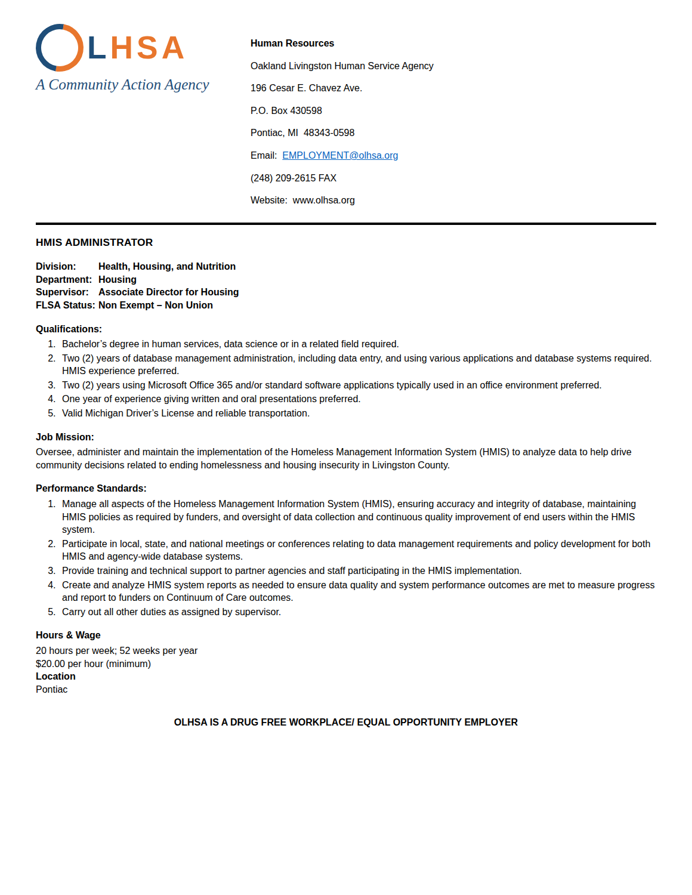LHSA
A Community Action Agency
Human Resources
Oakland Livingston Human Service Agency
196 Cesar E. Chavez Ave.
P.O. Box 430598
Pontiac, MI 48343-0598
Email: EMPLOYMENT@olhsa.org
(248) 209-2615 FAX
Website: www.olhsa.org
HMIS ADMINISTRATOR
Division: Health, Housing, and Nutrition
Department: Housing
Supervisor: Associate Director for Housing
FLSA Status: Non Exempt – Non Union
Qualifications:
Bachelor’s degree in human services, data science or in a related field required.
Two (2) years of database management administration, including data entry, and using various applications and database systems required. HMIS experience preferred.
Two (2) years using Microsoft Office 365 and/or standard software applications typically used in an office environment preferred.
One year of experience giving written and oral presentations preferred.
Valid Michigan Driver’s License and reliable transportation.
Job Mission:
Oversee, administer and maintain the implementation of the Homeless Management Information System (HMIS) to analyze data to help drive community decisions related to ending homelessness and housing insecurity in Livingston County.
Performance Standards:
Manage all aspects of the Homeless Management Information System (HMIS), ensuring accuracy and integrity of database, maintaining HMIS policies as required by funders, and oversight of data collection and continuous quality improvement of end users within the HMIS system.
Participate in local, state, and national meetings or conferences relating to data management requirements and policy development for both HMIS and agency-wide database systems.
Provide training and technical support to partner agencies and staff participating in the HMIS implementation.
Create and analyze HMIS system reports as needed to ensure data quality and system performance outcomes are met to measure progress and report to funders on Continuum of Care outcomes.
Carry out all other duties as assigned by supervisor.
Hours & Wage
20 hours per week; 52 weeks per year
$20.00 per hour (minimum)
Location
Pontiac
OLHSA IS A DRUG FREE WORKPLACE/ EQUAL OPPORTUNITY EMPLOYER